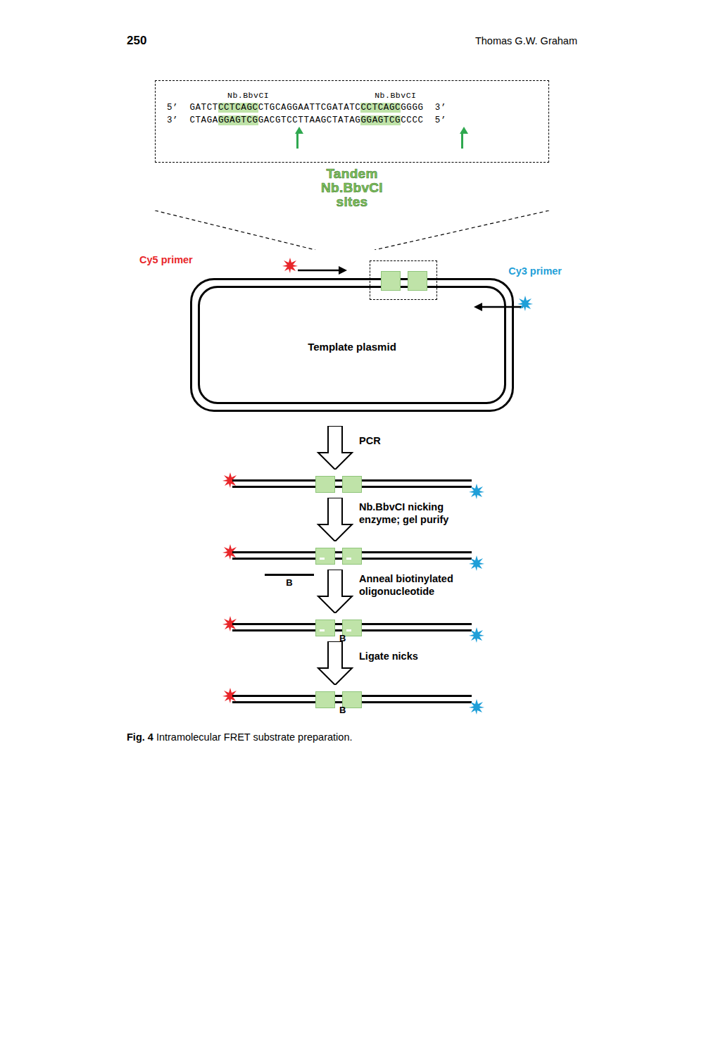250 Thomas G.W. Graham
Nb.BbvCI Nb.BbvCI
5’ GATCTCCTCAGCCTGCAGGAATTCGATATCCCTCAGCGGGG 3’
3’ CTAGAGGAGTCGGACGTCCTTAAGCTATAGGGAGTCGCCCC 5’
Tandem
Nb.BbvCI
sites
Cy5 primer Cy3 primer
Template plasmid
PCR
Nb.BbvCI nicking
enzyme; gel purify
B
Anneal biotinylated
oligonucleotide
B
Ligate nicks
B
Fig. 4 Intramolecular FRET substrate preparation.